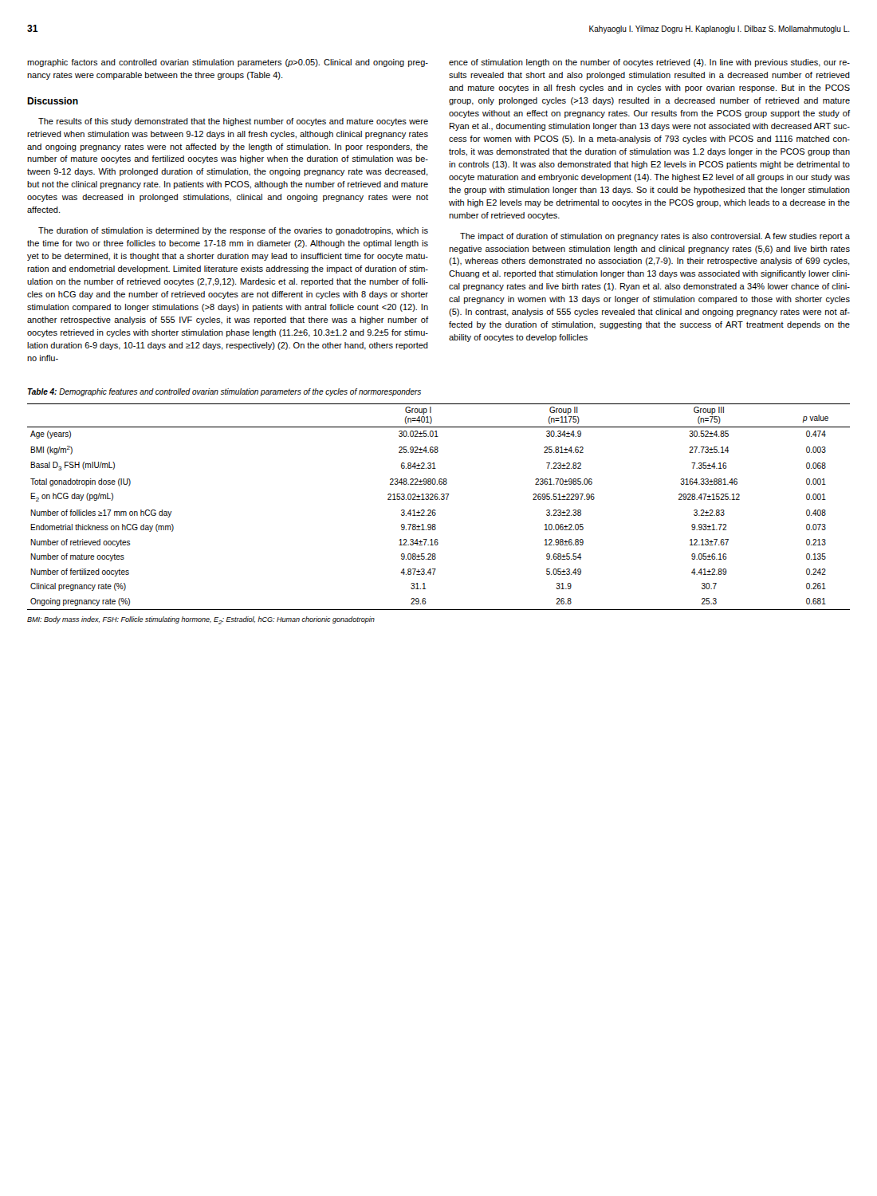31
Kahyaoglu I. Yilmaz Dogru H. Kaplanoglu I. Dilbaz S. Mollamahmutoglu L.
mographic factors and controlled ovarian stimulation parameters (p>0.05). Clinical and ongoing pregnancy rates were comparable between the three groups (Table 4).
Discussion
The results of this study demonstrated that the highest number of oocytes and mature oocytes were retrieved when stimulation was between 9-12 days in all fresh cycles, although clinical pregnancy rates and ongoing pregnancy rates were not affected by the length of stimulation. In poor responders, the number of mature oocytes and fertilized oocytes was higher when the duration of stimulation was between 9-12 days. With prolonged duration of stimulation, the ongoing pregnancy rate was decreased, but not the clinical pregnancy rate. In patients with PCOS, although the number of retrieved and mature oocytes was decreased in prolonged stimulations, clinical and ongoing pregnancy rates were not affected.
The duration of stimulation is determined by the response of the ovaries to gonadotropins, which is the time for two or three follicles to become 17-18 mm in diameter (2). Although the optimal length is yet to be determined, it is thought that a shorter duration may lead to insufficient time for oocyte maturation and endometrial development. Limited literature exists addressing the impact of duration of stimulation on the number of retrieved oocytes (2,7,9,12). Mardesic et al. reported that the number of follicles on hCG day and the number of retrieved oocytes are not different in cycles with 8 days or shorter stimulation compared to longer stimulations (>8 days) in patients with antral follicle count <20 (12). In another retrospective analysis of 555 IVF cycles, it was reported that there was a higher number of oocytes retrieved in cycles with shorter stimulation phase length (11.2±6, 10.3±1.2 and 9.2±5 for stimulation duration 6-9 days, 10-11 days and ≥12 days, respectively) (2). On the other hand, others reported no influ-
ence of stimulation length on the number of oocytes retrieved (4). In line with previous studies, our results revealed that short and also prolonged stimulation resulted in a decreased number of retrieved and mature oocytes in all fresh cycles and in cycles with poor ovarian response. But in the PCOS group, only prolonged cycles (>13 days) resulted in a decreased number of retrieved and mature oocytes without an effect on pregnancy rates. Our results from the PCOS group support the study of Ryan et al., documenting stimulation longer than 13 days were not associated with decreased ART success for women with PCOS (5). In a meta-analysis of 793 cycles with PCOS and 1116 matched controls, it was demonstrated that the duration of stimulation was 1.2 days longer in the PCOS group than in controls (13). It was also demonstrated that high E2 levels in PCOS patients might be detrimental to oocyte maturation and embryonic development (14). The highest E2 level of all groups in our study was the group with stimulation longer than 13 days. So it could be hypothesized that the longer stimulation with high E2 levels may be detrimental to oocytes in the PCOS group, which leads to a decrease in the number of retrieved oocytes.
The impact of duration of stimulation on pregnancy rates is also controversial. A few studies report a negative association between stimulation length and clinical pregnancy rates (5,6) and live birth rates (1), whereas others demonstrated no association (2,7-9). In their retrospective analysis of 699 cycles, Chuang et al. reported that stimulation longer than 13 days was associated with significantly lower clinical pregnancy rates and live birth rates (1). Ryan et al. also demonstrated a 34% lower chance of clinical pregnancy in women with 13 days or longer of stimulation compared to those with shorter cycles (5). In contrast, analysis of 555 cycles revealed that clinical and ongoing pregnancy rates were not affected by the duration of stimulation, suggesting that the success of ART treatment depends on the ability of oocytes to develop follicles
Table 4: Demographic features and controlled ovarian stimulation parameters of the cycles of normoresponders
| | Group I (n=401) | Group II (n=1175) | Group III (n=75) | p value |
| --- | --- | --- | --- | --- |
| Age (years) | 30.02±5.01 | 30.34±4.9 | 30.52±4.85 | 0.474 |
| BMI (kg/m 2 ) | 25.92±4.68 | 25.81±4.62 | 27.73±5.14 | 0.003 |
| Basal D 3 FSH (mIU/mL) | 6.84±2.31 | 7.23±2.82 | 7.35±4.16 | 0.068 |
| Total gonadotropin dose (IU) | 2348.22±980.68 | 2361.70±985.06 | 3164.33±881.46 | 0.001 |
| E 2 on hCG day (pg/mL) | 2153.02±1326.37 | 2695.51±2297.96 | 2928.47±1525.12 | 0.001 |
| Number of follicles ≥17 mm on hCG day | 3.41±2.26 | 3.23±2.38 | 3.2±2.83 | 0.408 |
| Endometrial thickness on hCG day (mm) | 9.78±1.98 | 10.06±2.05 | 9.93±1.72 | 0.073 |
| Number of retrieved oocytes | 12.34±7.16 | 12.98±6.89 | 12.13±7.67 | 0.213 |
| Number of mature oocytes | 9.08±5.28 | 9.68±5.54 | 9.05±6.16 | 0.135 |
| Number of fertilized oocytes | 4.87±3.47 | 5.05±3.49 | 4.41±2.89 | 0.242 |
| Clinical pregnancy rate (%) | 31.1 | 31.9 | 30.7 | 0.261 |
| Ongoing pregnancy rate (%) | 29.6 | 26.8 | 25.3 | 0.681 |
BMI: Body mass index, FSH: Follicle stimulating hormone, E2: Estradiol, hCG: Human chorionic gonadotropin